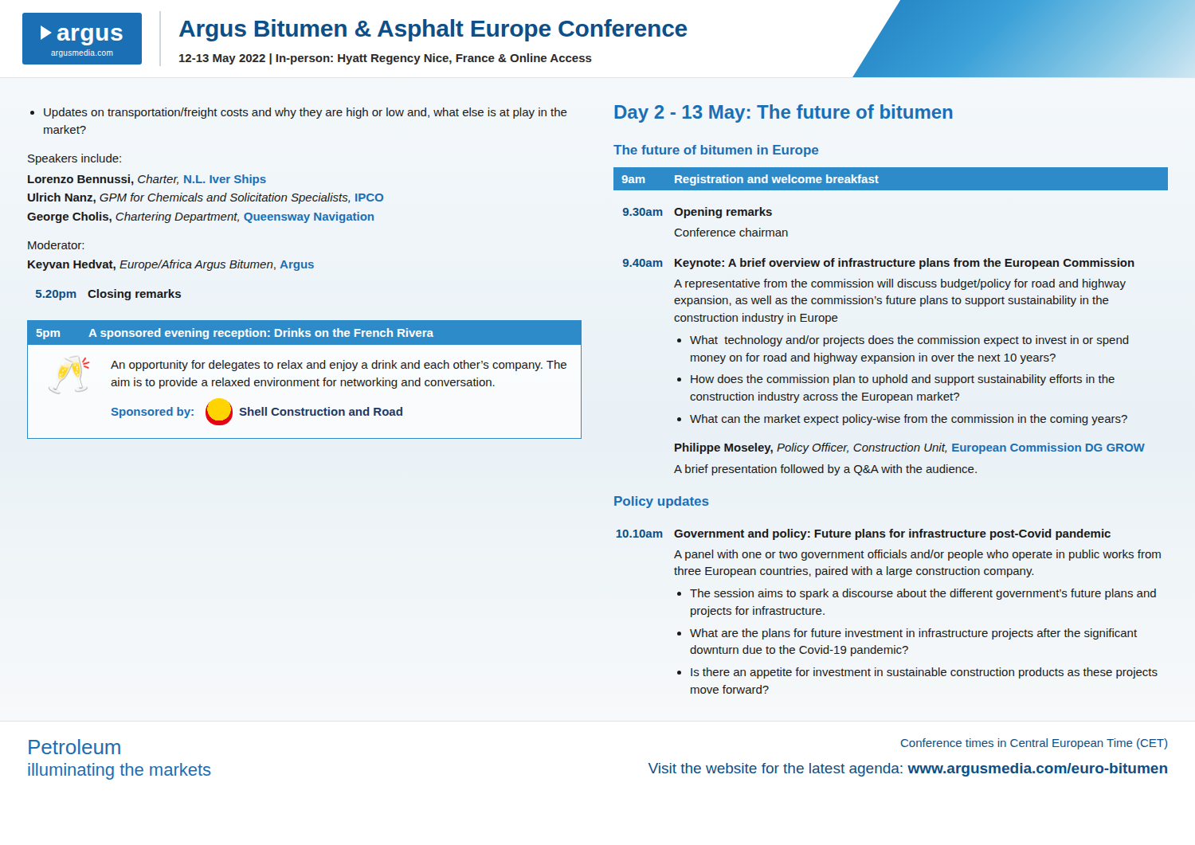argus
argusmedia.com
Argus Bitumen & Asphalt Europe Conference
12-13 May 2022 | In-person: Hyatt Regency Nice, France & Online Access
Updates on transportation/freight costs and why they are high or low and, what else is at play in the market?
Speakers include:
Lorenzo Bennussi, Charter, N.L. Iver Ships
Ulrich Nanz, GPM for Chemicals and Solicitation Specialists, IPCO
George Cholis, Chartering Department, Queensway Navigation
Moderator:
Keyvan Hedvat, Europe/Africa Argus Bitumen, Argus
5.20pm
Closing remarks
5pm A sponsored evening reception: Drinks on the French Rivera
🥂
An opportunity for delegates to relax and enjoy a drink and each other’s company. The aim is to provide a relaxed environment for networking and conversation.
Sponsored by: Shell Construction and Road
Day 2 - 13 May: The future of bitumen
The future of bitumen in Europe
9am Registration and welcome breakfast
9.30am
Opening remarks
Conference chairman
9.40am
Keynote: A brief overview of infrastructure plans from the European Commission
A representative from the commission will discuss budget/policy for road and highway expansion, as well as the commission’s future plans to support sustainability in the construction industry in Europe
What technology and/or projects does the commission expect to invest in or spend money on for road and highway expansion in over the next 10 years?
How does the commission plan to uphold and support sustainability efforts in the construction industry across the European market?
What can the market expect policy-wise from the commission in the coming years?
Philippe Moseley, Policy Officer, Construction Unit, European Commission DG GROW
A brief presentation followed by a Q&A with the audience.
Policy updates
10.10am
Government and policy: Future plans for infrastructure post-Covid pandemic
A panel with one or two government officials and/or people who operate in public works from three European countries, paired with a large construction company.
The session aims to spark a discourse about the different government’s future plans and projects for infrastructure.
What are the plans for future investment in infrastructure projects after the significant downturn due to the Covid-19 pandemic?
Is there an appetite for investment in sustainable construction products as these projects move forward?
Petroleum illuminating the markets
Conference times in Central European Time (CET)
Visit the website for the latest agenda: www.argusmedia.com/euro-bitumen